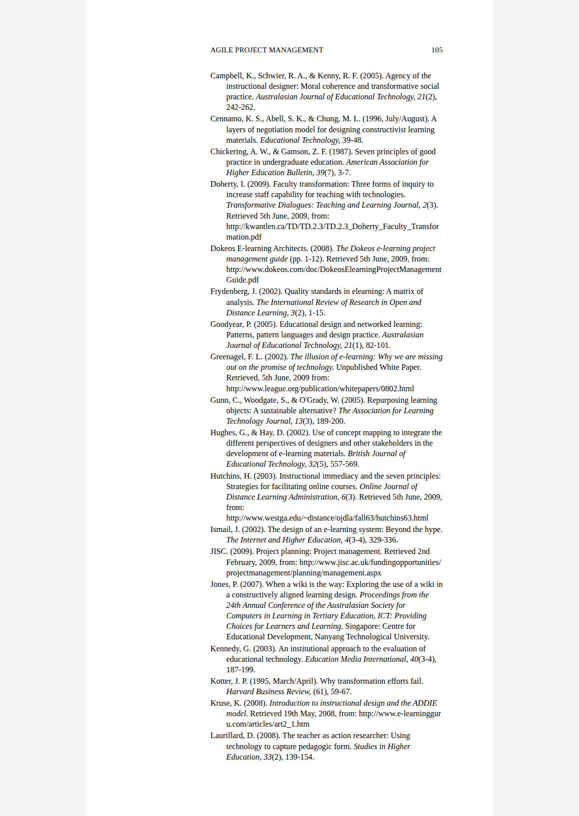Agile Project Management 105
Campbell, K., Schwier, R. A., & Kenny, R. F. (2005). Agency of the instructional designer: Moral coherence and transformative social practice. Australasian Journal of Educational Technology, 21(2), 242-262.
Cennamo, K. S., Abell, S. K., & Chung, M. L. (1996, July/August). A layers of negotiation model for designing constructivist learning materials. Educational Technology, 39-48.
Chickering, A. W., & Gamson, Z. F. (1987). Seven principles of good practice in undergraduate education. American Association for Higher Education Bulletin, 39(7), 3-7.
Doherty, I. (2009). Faculty transformation: Three forms of inquiry to increase staff capability for teaching with technologies. Transformative Dialogues: Teaching and Learning Journal, 2(3). Retrieved 5th June, 2009, from:
http://kwantlen.ca/TD/TD.2.3/TD.2.3_Doherty_Faculty_Transformation.pdf
Dokeos E-learning Architects. (2008). The Dokeos e-learning project management guide (pp. 1-12). Retrieved 5th June, 2009, from:
http://www.dokeos.com/doc/DokeosElearningProjectManagementGuide.pdf
Frydenberg, J. (2002). Quality standards in elearning: A matrix of analysis. The International Review of Research in Open and Distance Learning, 3(2), 1-15.
Goodyear, P. (2005). Educational design and networked learning: Patterns, pattern languages and design practice. Australasian Journal of Educational Technology, 21(1), 82-101.
Greenagel, F. L. (2002). The illusion of e-learning: Why we are missing out on the promise of technology. Unpublished White Paper. Retrieved, 5th June, 2009 from:
http://www.league.org/publication/whitepapers/0802.html
Gunn, C., Woodgate, S., & O'Grady, W. (2005). Repurposing learning objects: A sustainable alternative? The Association for Learning Technology Journal, 13(3), 189-200.
Hughes, G., & Hay, D. (2002). Use of concept mapping to integrate the different perspectives of designers and other stakeholders in the development of e-learning materials. British Journal of Educational Technology, 32(5), 557-569.
Hutchins, H. (2003). Instructional immediacy and the seven principles: Strategies for facilitating online courses. Online Journal of Distance Learning Administration, 6(3). Retrieved 5th June, 2009, from:
http://www.westga.edu/~distance/ojdla/fall63/hutchins63.html
Ismail, J. (2002). The design of an e-learning system: Beyond the hype. The Internet and Higher Education, 4(3-4), 329-336.
JISC. (2009). Project planning: Project management. Retrieved 2nd February, 2009, from: http://www.jisc.ac.uk/fundingopportunities/projectmanagement/planning/management.aspx
Jones, P. (2007). When a wiki is the way: Exploring the use of a wiki in a constructively aligned learning design. Proceedings from the 24th Annual Conference of the Australasian Society for Computers in Learning in Tertiary Education, ICT: Providing Choices for Learners and Learning. Singapore: Centre for Educational Development, Nanyang Technological University.
Kennedy, G. (2003). An institutional approach to the evaluation of educational technology. Education Media International, 40(3-4), 187-199.
Kotter, J. P. (1995, March/April). Why transformation efforts fail. Harvard Business Review, (61), 59-67.
Kruse, K. (2008). Introduction to instructional design and the ADDIE model. Retrieved 19th May, 2008, from: http://www.e-learningguru.com/articles/art2_1.htm
Laurillard, D. (2008). The teacher as action researcher: Using technology to capture pedagogic form. Studies in Higher Education, 33(2), 139-154.